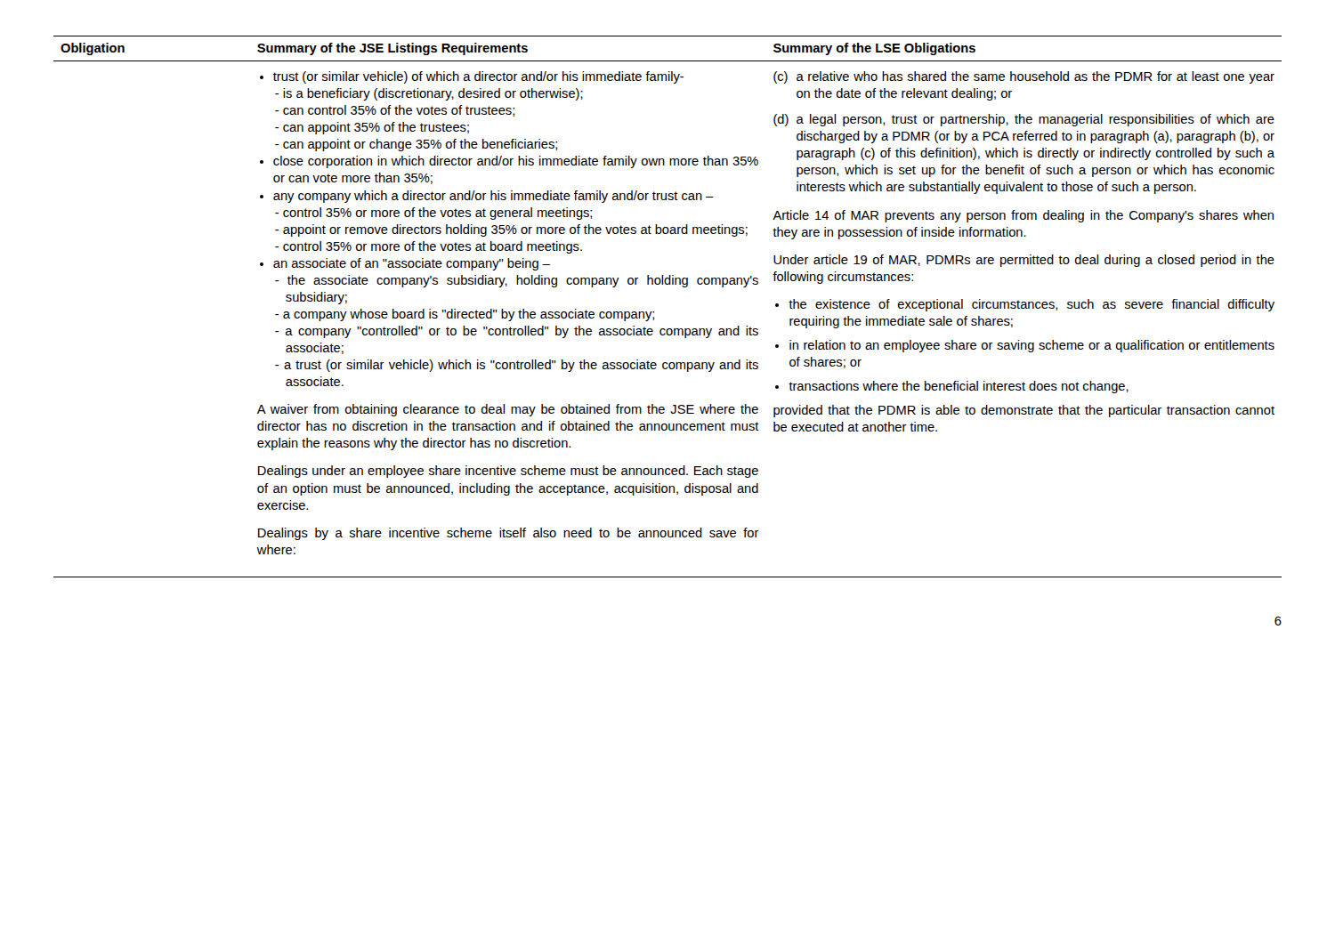| Obligation | Summary of the JSE Listings Requirements | Summary of the LSE Obligations |
| --- | --- | --- |
| | trust (or similar vehicle) of which a director and/or his immediate family- is a beneficiary (discretionary, desired or otherwise); can control 35% of the votes of trustees; can appoint 35% of the trustees; can appoint or change 35% of the beneficiaries; close corporation in which director and/or his immediate family own more than 35% or can vote more than 35%; any company which a director and/or his immediate family and/or trust can – control 35% or more of the votes at general meetings; appoint or remove directors holding 35% or more of the votes at board meetings; control 35% or more of the votes at board meetings. an associate of an "associate company" being – the associate company's subsidiary, holding company or holding company's subsidiary; a company whose board is "directed" by the associate company; a company "controlled" or to be "controlled" by the associate company and its associate; a trust (or similar vehicle) which is "controlled" by the associate company and its associate. A waiver from obtaining clearance to deal may be obtained from the JSE where the director has no discretion in the transaction and if obtained the announcement must explain the reasons why the director has no discretion. Dealings under an employee share incentive scheme must be announced. Each stage of an option must be announced, including the acceptance, acquisition, disposal and exercise. Dealings by a share incentive scheme itself also need to be announced save for where: | (c) a relative who has shared the same household as the PDMR for at least one year on the date of the relevant dealing; or (d) a legal person, trust or partnership, the managerial responsibilities of which are discharged by a PDMR (or by a PCA referred to in paragraph (a), paragraph (b), or paragraph (c) of this definition), which is directly or indirectly controlled by such a person, which is set up for the benefit of such a person or which has economic interests which are substantially equivalent to those of such a person. Article 14 of MAR prevents any person from dealing in the Company's shares when they are in possession of inside information. Under article 19 of MAR, PDMRs are permitted to deal during a closed period in the following circumstances: the existence of exceptional circumstances, such as severe financial difficulty requiring the immediate sale of shares; in relation to an employee share or saving scheme or a qualification or entitlements of shares; or transactions where the beneficial interest does not change, provided that the PDMR is able to demonstrate that the particular transaction cannot be executed at another time. |
6